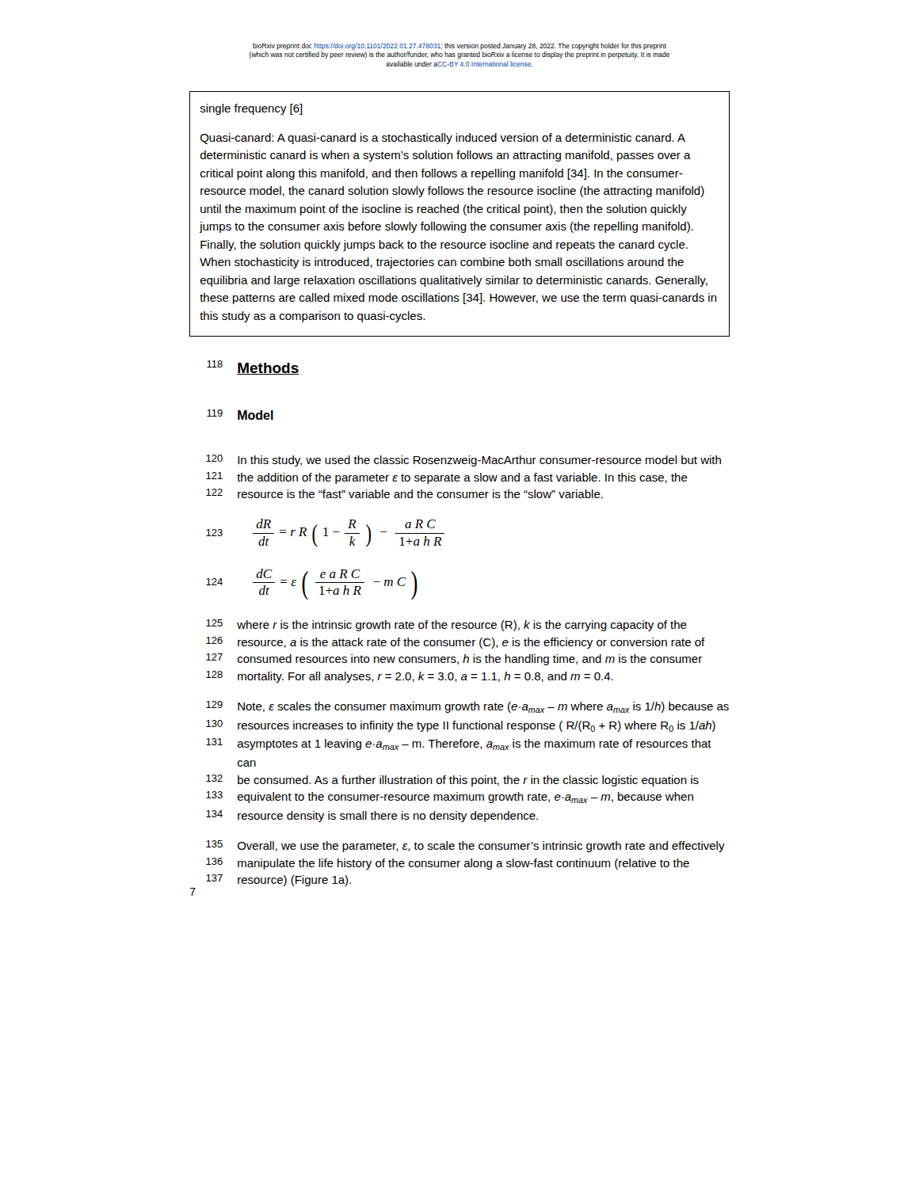bioRxiv preprint doi: https://doi.org/10.1101/2022.01.27.478031; this version posted January 28, 2022. The copyright holder for this preprint
(which was not certified by peer review) is the author/funder, who has granted bioRxiv a license to display the preprint in perpetuity. It is made
available under aCC-BY 4.0 International license.
single frequency [6]
Quasi-canard: A quasi-canard is a stochastically induced version of a deterministic canard. A deterministic canard is when a system’s solution follows an attracting manifold, passes over a critical point along this manifold, and then follows a repelling manifold [34]. In the consumer-resource model, the canard solution slowly follows the resource isocline (the attracting manifold) until the maximum point of the isocline is reached (the critical point), then the solution quickly jumps to the consumer axis before slowly following the consumer axis (the repelling manifold). Finally, the solution quickly jumps back to the resource isocline and repeats the canard cycle. When stochasticity is introduced, trajectories can combine both small oscillations around the equilibria and large relaxation oscillations qualitatively similar to deterministic canards. Generally, these patterns are called mixed mode oscillations [34]. However, we use the term quasi-canards in this study as a comparison to quasi-cycles.
118
Methods
119
Model
120
In this study, we used the classic Rosenzweig-MacArthur consumer-resource model but with
121
the addition of the parameter ε to separate a slow and a fast variable. In this case, the
122
resource is the “fast” variable and the consumer is the “slow” variable.
123
dR dt = r R ( 1 − Rk ) − a R C 1+a h R
124
dC dt = ε ( e a R C 1+a h R − m C )
125
where r is the intrinsic growth rate of the resource (R), k is the carrying capacity of the
126
resource, a is the attack rate of the consumer (C), e is the efficiency or conversion rate of
127
consumed resources into new consumers, h is the handling time, and m is the consumer
128
mortality. For all analyses, r = 2.0, k = 3.0, a = 1.1, h = 0.8, and m = 0.4.
129
Note, ε scales the consumer maximum growth rate (e·amax – m where amax is 1/h) because as
130
resources increases to infinity the type II functional response ( R/(R0 + R) where R0 is 1/ah)
131
asymptotes at 1 leaving e·amax – m. Therefore, amax is the maximum rate of resources that can
132
be consumed. As a further illustration of this point, the r in the classic logistic equation is
133
equivalent to the consumer-resource maximum growth rate, e·amax – m, because when
134
resource density is small there is no density dependence.
135
Overall, we use the parameter, ε, to scale the consumer’s intrinsic growth rate and effectively
136
manipulate the life history of the consumer along a slow-fast continuum (relative to the
137
resource) (Figure 1a).
7